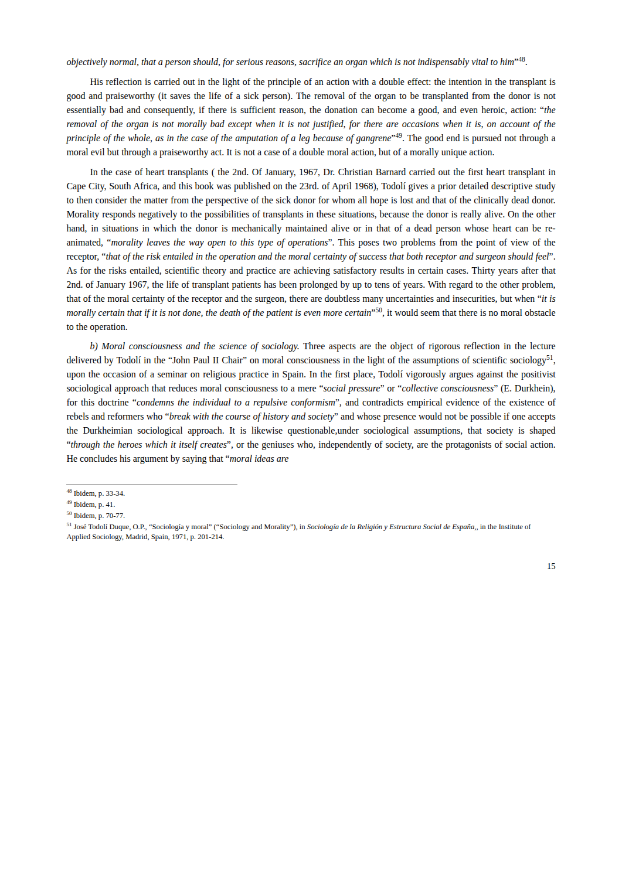objectively normal, that a person should, for serious reasons, sacrifice an organ which is not indispensably vital to him”48.
His reflection is carried out in the light of the principle of an action with a double effect: the intention in the transplant is good and praiseworthy (it saves the life of a sick person). The removal of the organ to be transplanted from the donor is not essentially bad and consequently, if there is sufficient reason, the donation can become a good, and even heroic, action: “the removal of the organ is not morally bad except when it is not justified, for there are occasions when it is, on account of the principle of the whole, as in the case of the amputation of a leg because of gangrene”49. The good end is pursued not through a moral evil but through a praiseworthy act. It is not a case of a double moral action, but of a morally unique action.
In the case of heart transplants ( the 2nd. Of January, 1967, Dr. Christian Barnard carried out the first heart transplant in Cape City, South Africa, and this book was published on the 23rd. of April 1968), Todolí gives a prior detailed descriptive study to then consider the matter from the perspective of the sick donor for whom all hope is lost and that of the clinically dead donor. Morality responds negatively to the possibilities of transplants in these situations, because the donor is really alive. On the other hand, in situations in which the donor is mechanically maintained alive or in that of a dead person whose heart can be re-animated, “morality leaves the way open to this type of operations”. This poses two problems from the point of view of the receptor, “that of the risk entailed in the operation and the moral certainty of success that both receptor and surgeon should feel”. As for the risks entailed, scientific theory and practice are achieving satisfactory results in certain cases. Thirty years after that 2nd. of January 1967, the life of transplant patients has been prolonged by up to tens of years. With regard to the other problem, that of the moral certainty of the receptor and the surgeon, there are doubtless many uncertainties and insecurities, but when “it is morally certain that if it is not done, the death of the patient is even more certain”50, it would seem that there is no moral obstacle to the operation.
b) Moral consciousness and the science of sociology. Three aspects are the object of rigorous reflection in the lecture delivered by Todolí in the “John Paul II Chair” on moral consciousness in the light of the assumptions of scientific sociology51, upon the occasion of a seminar on religious practice in Spain. In the first place, Todolí vigorously argues against the positivist sociological approach that reduces moral consciousness to a mere “social pressure” or “collective consciousness” (E. Durkhein), for this doctrine “condemns the individual to a repulsive conformism”, and contradicts empirical evidence of the existence of rebels and reformers who “break with the course of history and society” and whose presence would not be possible if one accepts the Durkheimian sociological approach. It is likewise questionable,under sociological assumptions, that society is shaped “through the heroes which it itself creates”, or the geniuses who, independently of society, are the protagonists of social action. He concludes his argument by saying that “moral ideas are
48 Ibidem, p. 33-34.
49 Ibidem, p. 41.
50 Ibidem, p. 70-77.
51 José Todolí Duque, O.P., “Sociología y moral” (“Sociology and Morality”), in Sociología de la Religión y Estructura Social de España,, in the Institute of Applied Sociology, Madrid, Spain, 1971, p. 201-214.
15